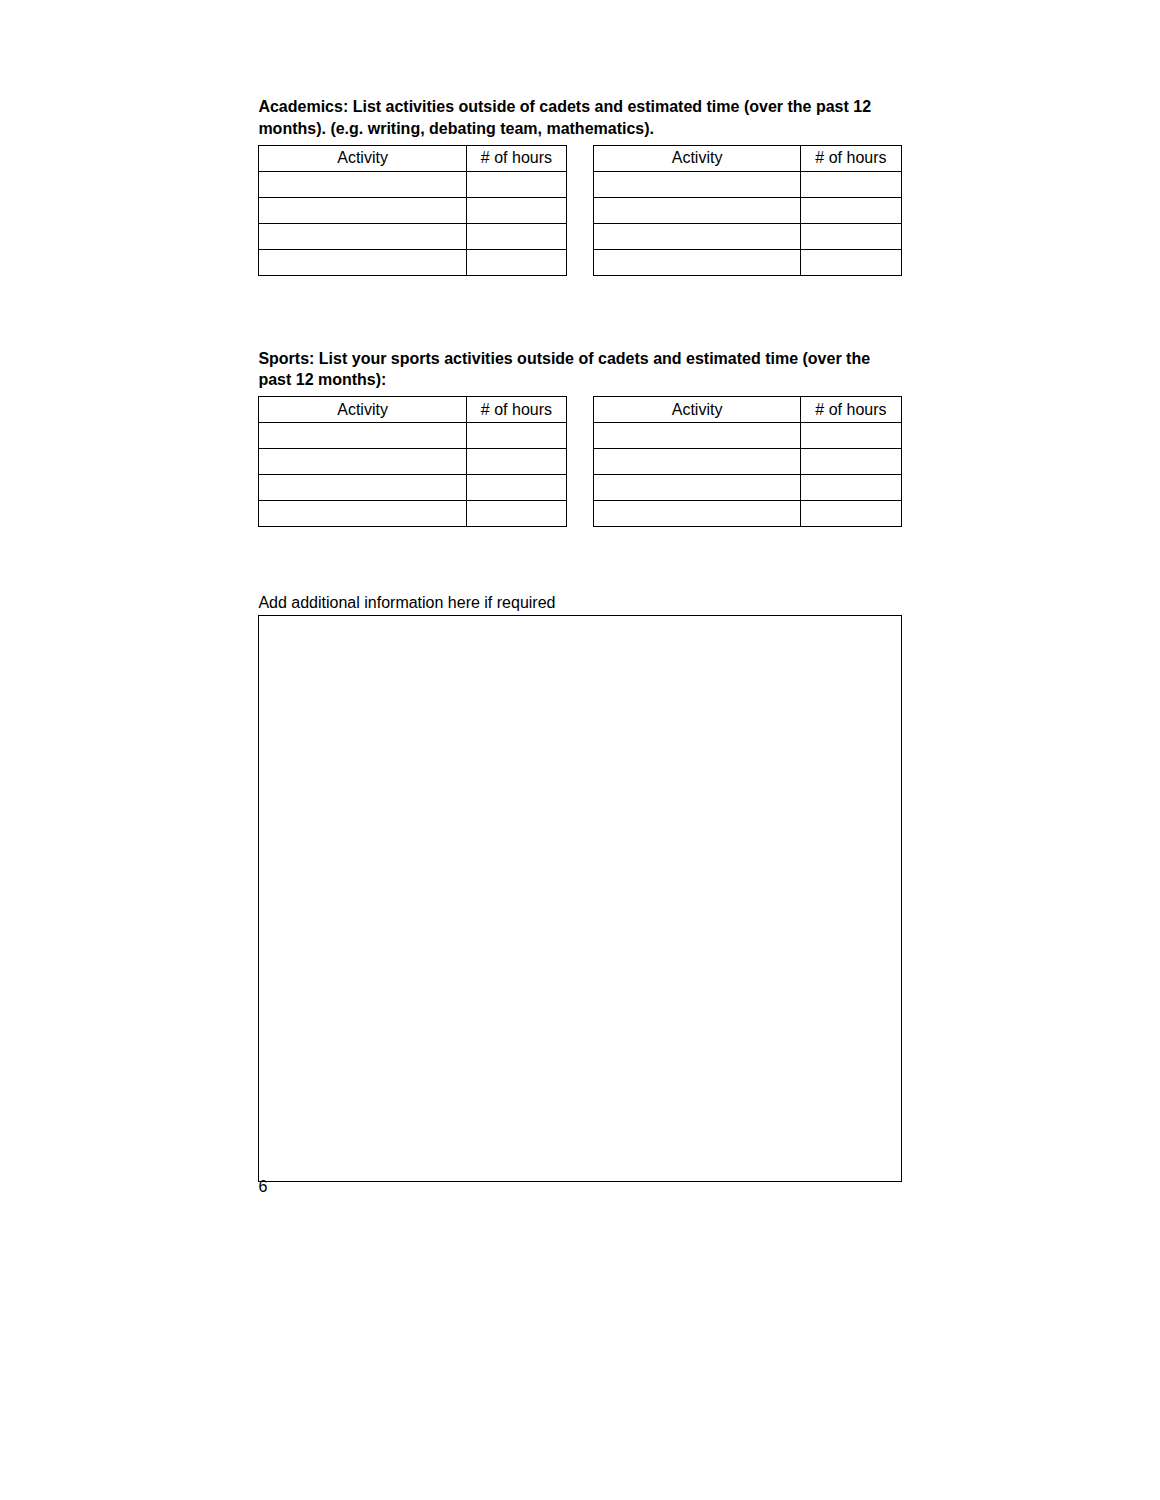Academics: List activities outside of cadets and estimated time (over the past 12 months). (e.g. writing, debating team, mathematics).
| Activity | # of hours | | Activity | # of hours |
| --- | --- | --- | --- | --- |
Sports: List your sports activities outside of cadets and estimated time (over the past 12 months):
| Activity | # of hours | | Activity | # of hours |
| --- | --- | --- | --- | --- |
Add additional information here if required
6